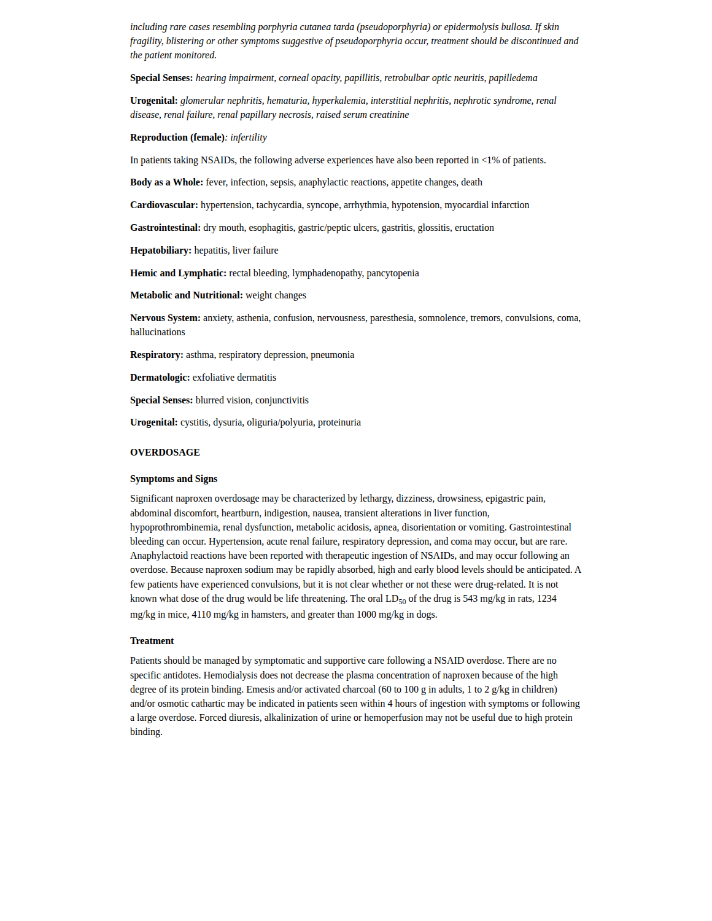including rare cases resembling porphyria cutanea tarda (pseudoporphyria) or epidermolysis bullosa. If skin fragility, blistering or other symptoms suggestive of pseudoporphyria occur, treatment should be discontinued and the patient monitored.
Special Senses: hearing impairment, corneal opacity, papillitis, retrobulbar optic neuritis, papilledema
Urogenital: glomerular nephritis, hematuria, hyperkalemia, interstitial nephritis, nephrotic syndrome, renal disease, renal failure, renal papillary necrosis, raised serum creatinine
Reproduction (female): infertility
In patients taking NSAIDs, the following adverse experiences have also been reported in <1% of patients.
Body as a Whole: fever, infection, sepsis, anaphylactic reactions, appetite changes, death
Cardiovascular: hypertension, tachycardia, syncope, arrhythmia, hypotension, myocardial infarction
Gastrointestinal: dry mouth, esophagitis, gastric/peptic ulcers, gastritis, glossitis, eructation
Hepatobiliary: hepatitis, liver failure
Hemic and Lymphatic: rectal bleeding, lymphadenopathy, pancytopenia
Metabolic and Nutritional: weight changes
Nervous System: anxiety, asthenia, confusion, nervousness, paresthesia, somnolence, tremors, convulsions, coma, hallucinations
Respiratory: asthma, respiratory depression, pneumonia
Dermatologic: exfoliative dermatitis
Special Senses: blurred vision, conjunctivitis
Urogenital: cystitis, dysuria, oliguria/polyuria, proteinuria
OVERDOSAGE
Symptoms and Signs
Significant naproxen overdosage may be characterized by lethargy, dizziness, drowsiness, epigastric pain, abdominal discomfort, heartburn, indigestion, nausea, transient alterations in liver function, hypoprothrombinemia, renal dysfunction, metabolic acidosis, apnea, disorientation or vomiting. Gastrointestinal bleeding can occur. Hypertension, acute renal failure, respiratory depression, and coma may occur, but are rare. Anaphylactoid reactions have been reported with therapeutic ingestion of NSAIDs, and may occur following an overdose. Because naproxen sodium may be rapidly absorbed, high and early blood levels should be anticipated. A few patients have experienced convulsions, but it is not clear whether or not these were drug-related. It is not known what dose of the drug would be life threatening. The oral LD50 of the drug is 543 mg/kg in rats, 1234 mg/kg in mice, 4110 mg/kg in hamsters, and greater than 1000 mg/kg in dogs.
Treatment
Patients should be managed by symptomatic and supportive care following a NSAID overdose. There are no specific antidotes. Hemodialysis does not decrease the plasma concentration of naproxen because of the high degree of its protein binding. Emesis and/or activated charcoal (60 to 100 g in adults, 1 to 2 g/kg in children) and/or osmotic cathartic may be indicated in patients seen within 4 hours of ingestion with symptoms or following a large overdose. Forced diuresis, alkalinization of urine or hemoperfusion may not be useful due to high protein binding.